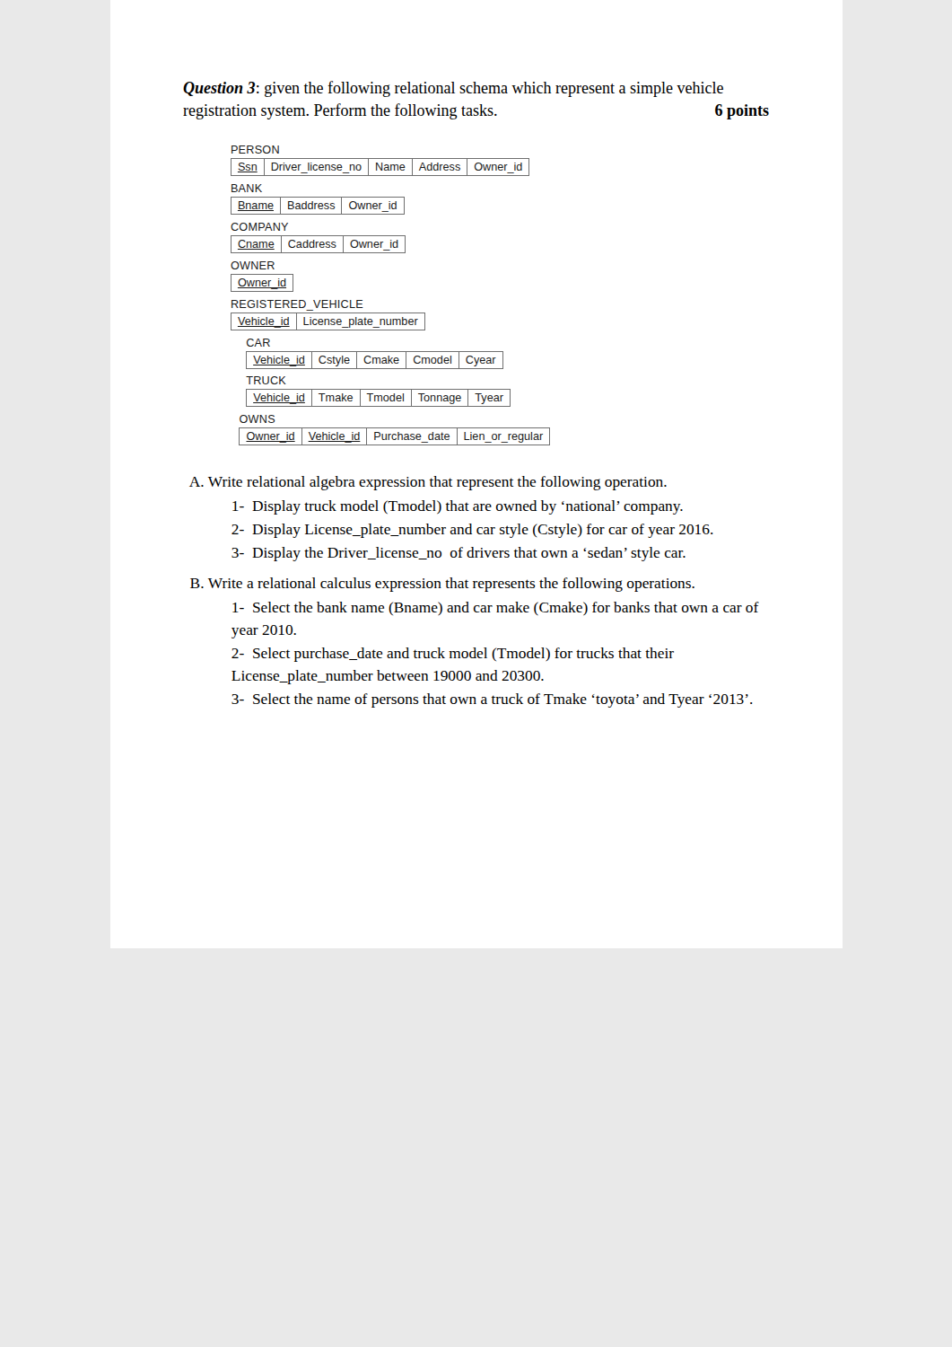Question 3: given the following relational schema which represent a simple vehicle registration system. Perform the following tasks. 6 points
PERSON
| Ssn | Driver_license_no | Name | Address | Owner_id |
BANK
| Bname | Baddress | Owner_id |
COMPANY
| Cname | Caddress | Owner_id |
OWNER
| Owner_id |
REGISTERED_VEHICLE
| Vehicle_id | License_plate_number |
CAR
| Vehicle_id | Cstyle | Cmake | Cmodel | Cyear |
TRUCK
| Vehicle_id | Tmake | Tmodel | Tonnage | Tyear |
OWNS
| Owner_id | Vehicle_id | Purchase_date | Lien_or_regular |
Write relational algebra expression that represent the following operation.
Display truck model (Tmodel) that are owned by ‘national’ company.
Display License_plate_number and car style (Cstyle) for car of year 2016.
Display the Driver_license_no of drivers that own a ‘sedan’ style car.
Write a relational calculus expression that represents the following operations.
Select the bank name (Bname) and car make (Cmake) for banks that own a car of year 2010.
Select purchase_date and truck model (Tmodel) for trucks that their License_plate_number between 19000 and 20300.
Select the name of persons that own a truck of Tmake ‘toyota’ and Tyear ‘2013’.